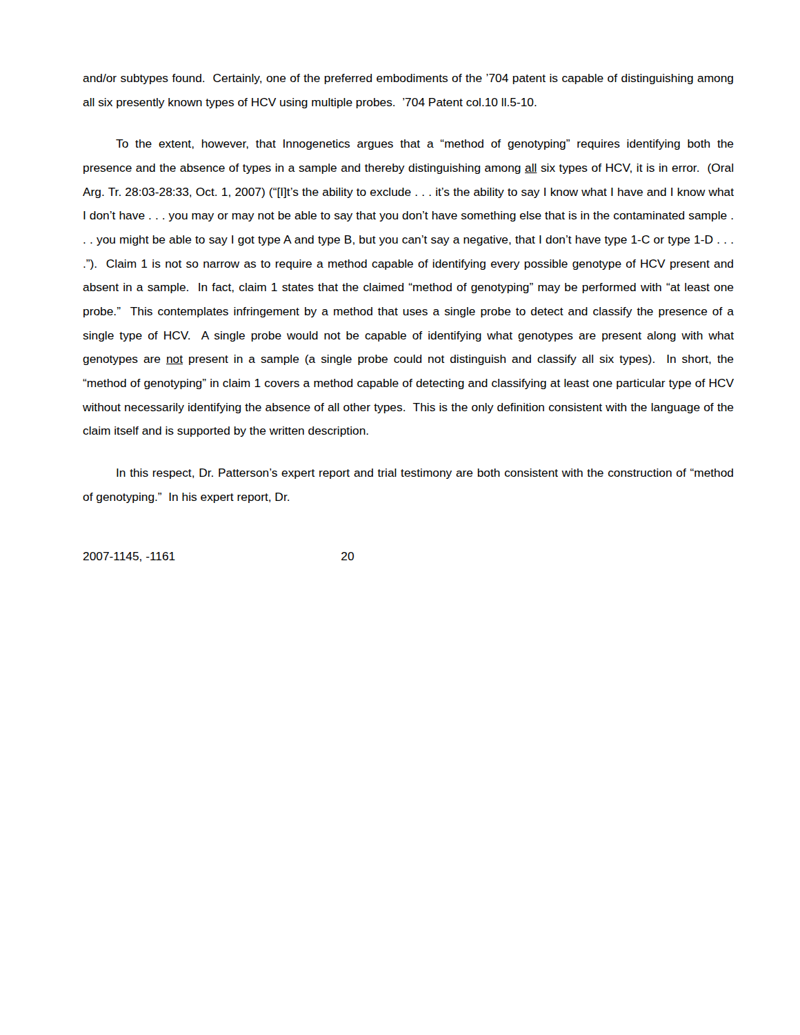and/or subtypes found. Certainly, one of the preferred embodiments of the ’704 patent is capable of distinguishing among all six presently known types of HCV using multiple probes. ’704 Patent col.10 ll.5-10.
To the extent, however, that Innogenetics argues that a “method of genotyping” requires identifying both the presence and the absence of types in a sample and thereby distinguishing among all six types of HCV, it is in error. (Oral Arg. Tr. 28:03-28:33, Oct. 1, 2007) (“[I]t’s the ability to exclude . . . it’s the ability to say I know what I have and I know what I don’t have . . . you may or may not be able to say that you don’t have something else that is in the contaminated sample . . . you might be able to say I got type A and type B, but you can’t say a negative, that I don’t have type 1-C or type 1-D . . . .”). Claim 1 is not so narrow as to require a method capable of identifying every possible genotype of HCV present and absent in a sample. In fact, claim 1 states that the claimed “method of genotyping” may be performed with “at least one probe.” This contemplates infringement by a method that uses a single probe to detect and classify the presence of a single type of HCV. A single probe would not be capable of identifying what genotypes are present along with what genotypes are not present in a sample (a single probe could not distinguish and classify all six types). In short, the “method of genotyping” in claim 1 covers a method capable of detecting and classifying at least one particular type of HCV without necessarily identifying the absence of all other types. This is the only definition consistent with the language of the claim itself and is supported by the written description.
In this respect, Dr. Patterson’s expert report and trial testimony are both consistent with the construction of “method of genotyping.” In his expert report, Dr.
2007-1145, -116120